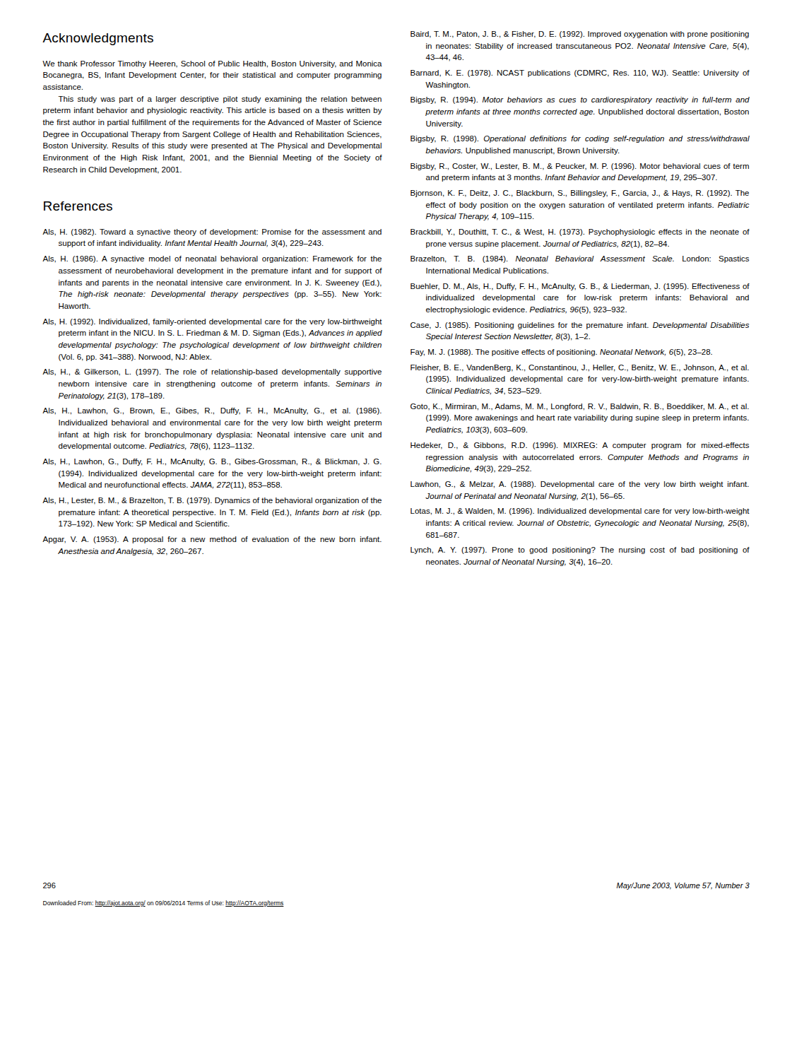Acknowledgments
We thank Professor Timothy Heeren, School of Public Health, Boston University, and Monica Bocanegra, BS, Infant Development Center, for their statistical and computer programming assistance.
This study was part of a larger descriptive pilot study examining the relation between preterm infant behavior and physiologic reactivity. This article is based on a thesis written by the first author in partial fulfillment of the requirements for the Advanced of Master of Science Degree in Occupational Therapy from Sargent College of Health and Rehabilitation Sciences, Boston University. Results of this study were presented at The Physical and Developmental Environment of the High Risk Infant, 2001, and the Biennial Meeting of the Society of Research in Child Development, 2001.
References
Als, H. (1982). Toward a synactive theory of development: Promise for the assessment and support of infant individuality. Infant Mental Health Journal, 3(4), 229–243.
Als, H. (1986). A synactive model of neonatal behavioral organization: Framework for the assessment of neurobehavioral development in the premature infant and for support of infants and parents in the neonatal intensive care environment. In J. K. Sweeney (Ed.), The high-risk neonate: Developmental therapy perspectives (pp. 3–55). New York: Haworth.
Als, H. (1992). Individualized, family-oriented developmental care for the very low-birthweight preterm infant in the NICU. In S. L. Friedman & M. D. Sigman (Eds.), Advances in applied developmental psychology: The psychological development of low birthweight children (Vol. 6, pp. 341–388). Norwood, NJ: Ablex.
Als, H., & Gilkerson, L. (1997). The role of relationship-based developmentally supportive newborn intensive care in strengthening outcome of preterm infants. Seminars in Perinatology, 21(3), 178–189.
Als, H., Lawhon, G., Brown, E., Gibes, R., Duffy, F. H., McAnulty, G., et al. (1986). Individualized behavioral and environmental care for the very low birth weight preterm infant at high risk for bronchopulmonary dysplasia: Neonatal intensive care unit and developmental outcome. Pediatrics, 78(6), 1123–1132.
Als, H., Lawhon, G., Duffy, F. H., McAnulty, G. B., Gibes-Grossman, R., & Blickman, J. G. (1994). Individualized developmental care for the very low-birth-weight preterm infant: Medical and neurofunctional effects. JAMA, 272(11), 853–858.
Als, H., Lester, B. M., & Brazelton, T. B. (1979). Dynamics of the behavioral organization of the premature infant: A theoretical perspective. In T. M. Field (Ed.), Infants born at risk (pp. 173–192). New York: SP Medical and Scientific.
Apgar, V. A. (1953). A proposal for a new method of evaluation of the new born infant. Anesthesia and Analgesia, 32, 260–267.
Baird, T. M., Paton, J. B., & Fisher, D. E. (1992). Improved oxygenation with prone positioning in neonates: Stability of increased transcutaneous PO2. Neonatal Intensive Care, 5(4), 43–44, 46.
Barnard, K. E. (1978). NCAST publications (CDMRC, Res. 110, WJ). Seattle: University of Washington.
Bigsby, R. (1994). Motor behaviors as cues to cardiorespiratory reactivity in full-term and preterm infants at three months corrected age. Unpublished doctoral dissertation, Boston University.
Bigsby, R. (1998). Operational definitions for coding self-regulation and stress/withdrawal behaviors. Unpublished manuscript, Brown University.
Bigsby, R., Coster, W., Lester, B. M., & Peucker, M. P. (1996). Motor behavioral cues of term and preterm infants at 3 months. Infant Behavior and Development, 19, 295–307.
Bjornson, K. F., Deitz, J. C., Blackburn, S., Billingsley, F., Garcia, J., & Hays, R. (1992). The effect of body position on the oxygen saturation of ventilated preterm infants. Pediatric Physical Therapy, 4, 109–115.
Brackbill, Y., Douthitt, T. C., & West, H. (1973). Psychophysiologic effects in the neonate of prone versus supine placement. Journal of Pediatrics, 82(1), 82–84.
Brazelton, T. B. (1984). Neonatal Behavioral Assessment Scale. London: Spastics International Medical Publications.
Buehler, D. M., Als, H., Duffy, F. H., McAnulty, G. B., & Liederman, J. (1995). Effectiveness of individualized developmental care for low-risk preterm infants: Behavioral and electrophysiologic evidence. Pediatrics, 96(5), 923–932.
Case, J. (1985). Positioning guidelines for the premature infant. Developmental Disabilities Special Interest Section Newsletter, 8(3), 1–2.
Fay, M. J. (1988). The positive effects of positioning. Neonatal Network, 6(5), 23–28.
Fleisher, B. E., VandenBerg, K., Constantinou, J., Heller, C., Benitz, W. E., Johnson, A., et al. (1995). Individualized developmental care for very-low-birth-weight premature infants. Clinical Pediatrics, 34, 523–529.
Goto, K., Mirmiran, M., Adams, M. M., Longford, R. V., Baldwin, R. B., Boeddiker, M. A., et al. (1999). More awakenings and heart rate variability during supine sleep in preterm infants. Pediatrics, 103(3), 603–609.
Hedeker, D., & Gibbons, R.D. (1996). MIXREG: A computer program for mixed-effects regression analysis with autocorrelated errors. Computer Methods and Programs in Biomedicine, 49(3), 229–252.
Lawhon, G., & Melzar, A. (1988). Developmental care of the very low birth weight infant. Journal of Perinatal and Neonatal Nursing, 2(1), 56–65.
Lotas, M. J., & Walden, M. (1996). Individualized developmental care for very low-birth-weight infants: A critical review. Journal of Obstetric, Gynecologic and Neonatal Nursing, 25(8), 681–687.
Lynch, A. Y. (1997). Prone to good positioning? The nursing cost of bad positioning of neonates. Journal of Neonatal Nursing, 3(4), 16–20.
296 May/June 2003, Volume 57, Number 3
Downloaded From: http://ajot.aota.org/ on 09/06/2014 Terms of Use: http://AOTA.org/terms